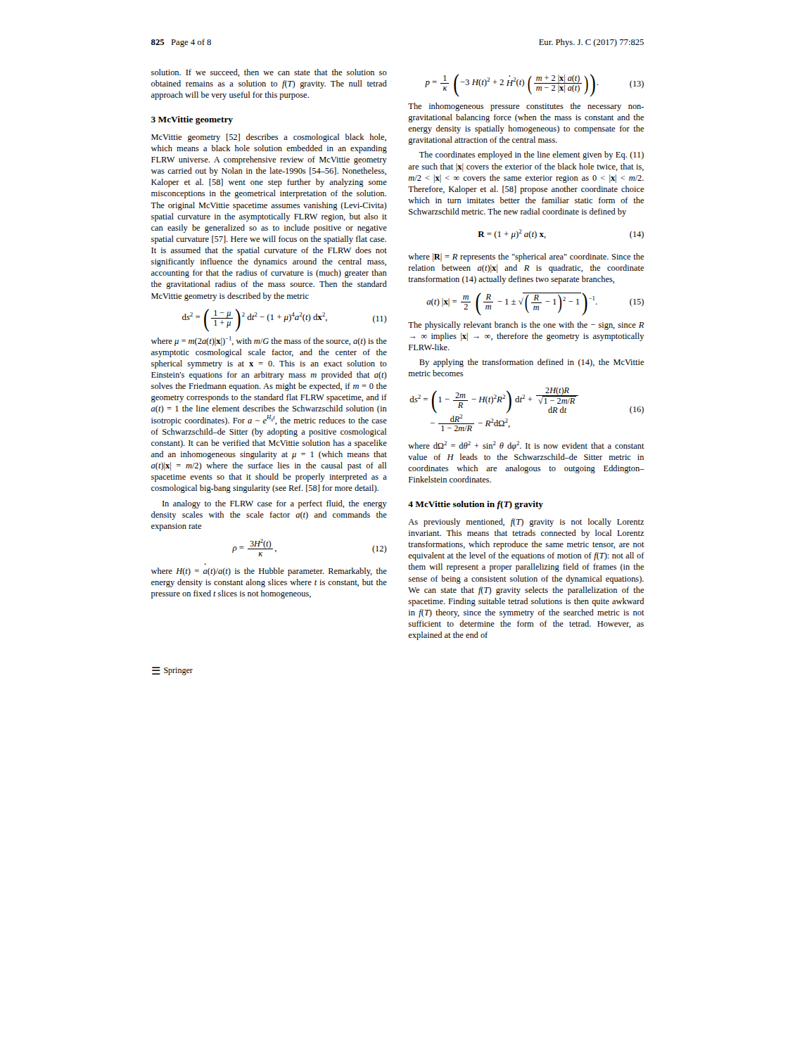825 Page 4 of 8
Eur. Phys. J. C (2017) 77:825
solution. If we succeed, then we can state that the solution so obtained remains as a solution to f(T) gravity. The null tetrad approach will be very useful for this purpose.
3 McVittie geometry
McVittie geometry [52] describes a cosmological black hole, which means a black hole solution embedded in an expanding FLRW universe. A comprehensive review of McVittie geometry was carried out by Nolan in the late-1990s [54–56]. Nonetheless, Kaloper et al. [58] went one step further by analyzing some misconceptions in the geometrical interpretation of the solution. The original McVittie spacetime assumes vanishing (Levi-Civita) spatial curvature in the asymptotically FLRW region, but also it can easily be generalized so as to include positive or negative spatial curvature [57]. Here we will focus on the spatially flat case. It is assumed that the spatial curvature of the FLRW does not significantly influence the dynamics around the central mass, accounting for that the radius of curvature is (much) greater than the gravitational radius of the mass source. Then the standard McVittie geometry is described by the metric
ds2 = (1 − μ 1 + μ)2 dt2 − (1 + μ)4a2(t) dx2,
(11)
where μ = m(2a(t)|x|)−1, with m/G the mass of the source, a(t) is the asymptotic cosmological scale factor, and the center of the spherical symmetry is at x = 0. This is an exact solution to Einstein's equations for an arbitrary mass m provided that a(t) solves the Friedmann equation. As might be expected, if m = 0 the geometry corresponds to the standard flat FLRW spacetime, and if a(t) = 1 the line element describes the Schwarzschild solution (in isotropic coordinates). For a ~ eH0t, the metric reduces to the case of Schwarzschild–de Sitter (by adopting a positive cosmological constant). It can be verified that McVittie solution has a spacelike and an inhomogeneous singularity at μ = 1 (which means that a(t)|x| = m/2) where the surface lies in the causal past of all spacetime events so that it should be properly interpreted as a cosmological big-bang singularity (see Ref. [58] for more detail).
In analogy to the FLRW case for a perfect fluid, the energy density scales with the scale factor a(t) and commands the expansion rate
ρ = 3H2(t) κ,
(12)
where H(t) = a(t)/a(t) is the Hubble parameter. Remarkably, the energy density is constant along slices where t is constant, but the pressure on fixed t slices is not homogeneous,
p = 1 κ (−3 H(t)2 + 2 H2(t) (m + 2 |x| a(t) m − 2 |x| a(t))).
(13)
The inhomogeneous pressure constitutes the necessary non-gravitational balancing force (when the mass is constant and the energy density is spatially homogeneous) to compensate for the gravitational attraction of the central mass.
The coordinates employed in the line element given by Eq. (11) are such that |x| covers the exterior of the black hole twice, that is, m/2 < |x| < ∞ covers the same exterior region as 0 < |x| < m/2. Therefore, Kaloper et al. [58] propose another coordinate choice which in turn imitates better the familiar static form of the Schwarzschild metric. The new radial coordinate is defined by
R = (1 + μ)2 a(t) x,
(14)
where |R| = R represents the "spherical area" coordinate. Since the relation between a(t)|x| and R is quadratic, the coordinate transformation (14) actually defines two separate branches,
a(t) |x| = m 2 (Rm − 1 ± √(Rm − 1)2 − 1)−1.
(15)
The physically relevant branch is the one with the − sign, since R → ∞ implies |x| → ∞, therefore the geometry is asymptotically FLRW-like.
By applying the transformation defined in (14), the McVittie metric becomes
ds2 = (1 − 2m R − H(t)2R2) dt2 + 2H(t)R√1 − 2m/R dR dt − dR21 − 2m/R − R2dΩ2,
(16)
where dΩ2 = dθ2 + sin2 θ dφ2. It is now evident that a constant value of H leads to the Schwarzschild–de Sitter metric in coordinates which are analogous to outgoing Eddington–Finkelstein coordinates.
4 McVittie solution in f(T) gravity
As previously mentioned, f(T) gravity is not locally Lorentz invariant. This means that tetrads connected by local Lorentz transformations, which reproduce the same metric tensor, are not equivalent at the level of the equations of motion of f(T): not all of them will represent a proper parallelizing field of frames (in the sense of being a consistent solution of the dynamical equations). We can state that f(T) gravity selects the parallelization of the spacetime. Finding suitable tetrad solutions is then quite awkward in f(T) theory, since the symmetry of the searched metric is not sufficient to determine the form of the tetrad. However, as explained at the end of
☰Springer